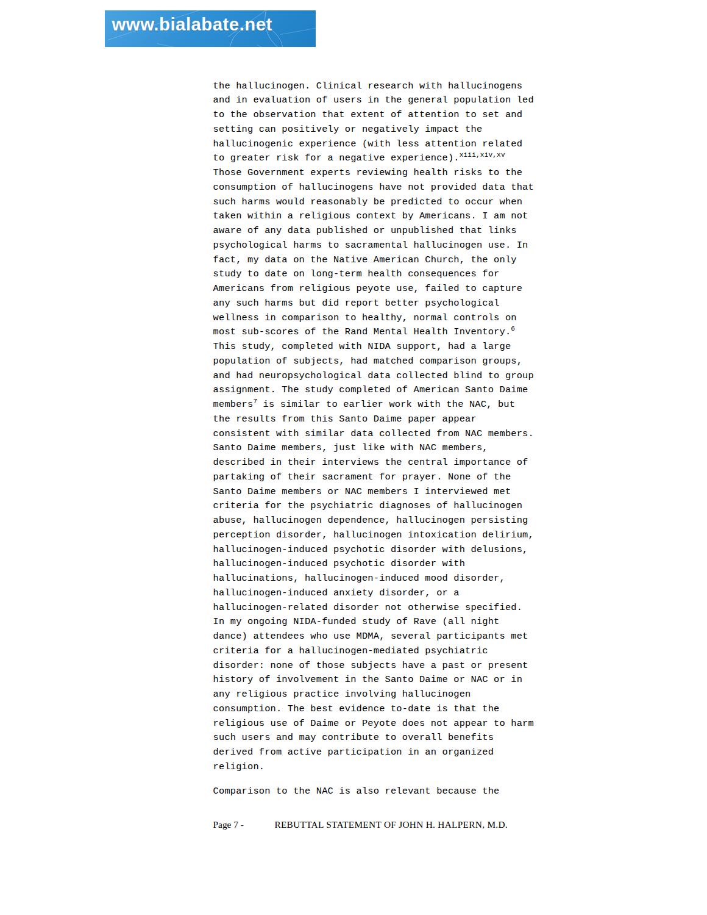www.bialabate.net
the hallucinogen. Clinical research with hallucinogens and in evaluation of users in the general population led to the observation that extent of attention to set and setting can positively or negatively impact the hallucinogenic experience (with less attention related to greater risk for a negative experience).xiii,xiv,xv Those Government experts reviewing health risks to the consumption of hallucinogens have not provided data that such harms would reasonably be predicted to occur when taken within a religious context by Americans. I am not aware of any data published or unpublished that links psychological harms to sacramental hallucinogen use. In fact, my data on the Native American Church, the only study to date on long-term health consequences for Americans from religious peyote use, failed to capture any such harms but did report better psychological wellness in comparison to healthy, normal controls on most sub-scores of the Rand Mental Health Inventory.6 This study, completed with NIDA support, had a large population of subjects, had matched comparison groups, and had neuropsychological data collected blind to group assignment. The study completed of American Santo Daime members7 is similar to earlier work with the NAC, but the results from this Santo Daime paper appear consistent with similar data collected from NAC members. Santo Daime members, just like with NAC members, described in their interviews the central importance of partaking of their sacrament for prayer. None of the Santo Daime members or NAC members I interviewed met criteria for the psychiatric diagnoses of hallucinogen abuse, hallucinogen dependence, hallucinogen persisting perception disorder, hallucinogen intoxication delirium, hallucinogen-induced psychotic disorder with delusions, hallucinogen-induced psychotic disorder with hallucinations, hallucinogen-induced mood disorder, hallucinogen-induced anxiety disorder, or a hallucinogen-related disorder not otherwise specified. In my ongoing NIDA-funded study of Rave (all night dance) attendees who use MDMA, several participants met criteria for a hallucinogen-mediated psychiatric disorder: none of those subjects have a past or present history of involvement in the Santo Daime or NAC or in any religious practice involving hallucinogen consumption. The best evidence to-date is that the religious use of Daime or Peyote does not appear to harm such users and may contribute to overall benefits derived from active participation in an organized religion.
Comparison to the NAC is also relevant because the
Page 7 -REBUTTAL STATEMENT OF JOHN H. HALPERN, M.D.